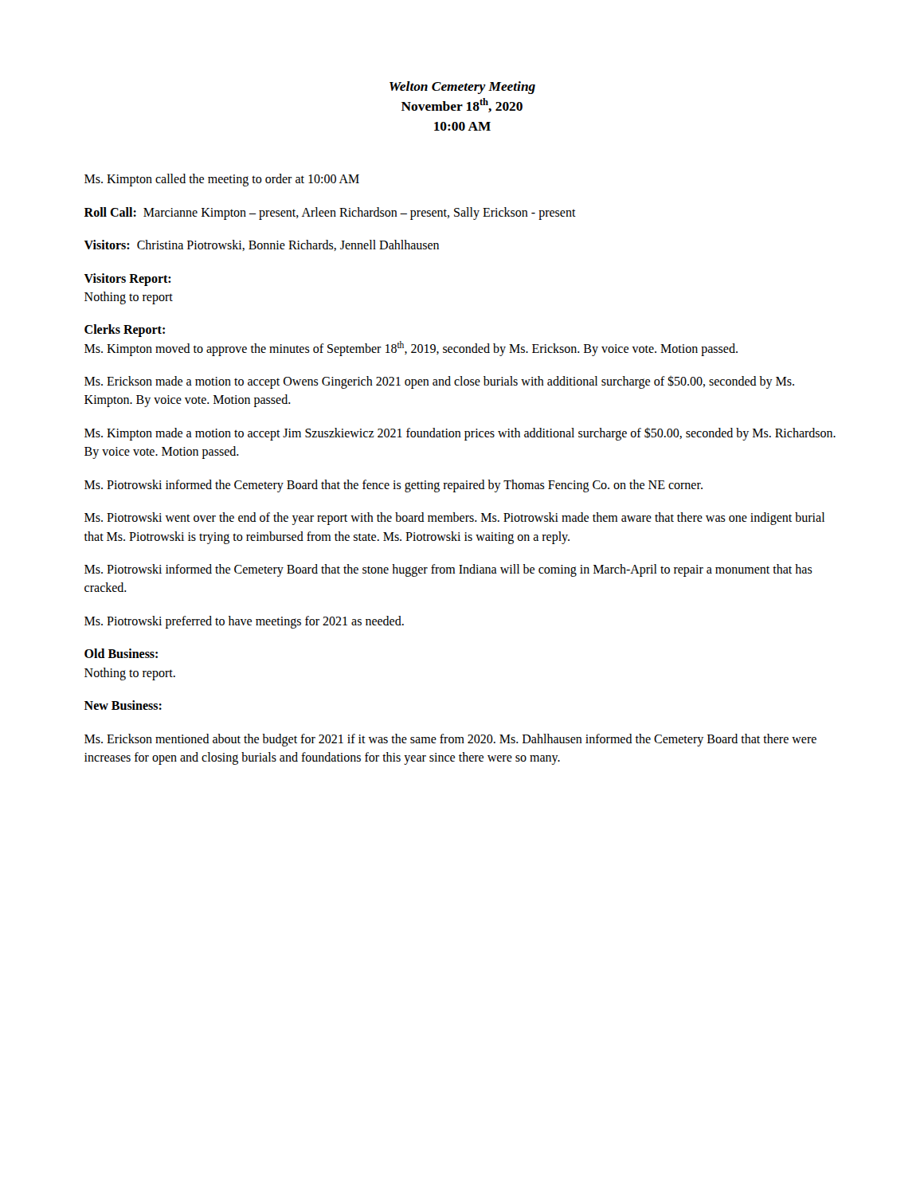Welton Cemetery Meeting
November 18th, 2020
10:00 AM
Ms. Kimpton called the meeting to order at 10:00 AM
Roll Call: Marcianne Kimpton – present, Arleen Richardson – present, Sally Erickson - present
Visitors: Christina Piotrowski, Bonnie Richards, Jennell Dahlhausen
Visitors Report:
Nothing to report
Clerks Report:
Ms. Kimpton moved to approve the minutes of September 18th, 2019, seconded by Ms. Erickson. By voice vote. Motion passed.
Ms. Erickson made a motion to accept Owens Gingerich 2021 open and close burials with additional surcharge of $50.00, seconded by Ms. Kimpton. By voice vote. Motion passed.
Ms. Kimpton made a motion to accept Jim Szuszkiewicz 2021 foundation prices with additional surcharge of $50.00, seconded by Ms. Richardson. By voice vote. Motion passed.
Ms. Piotrowski informed the Cemetery Board that the fence is getting repaired by Thomas Fencing Co. on the NE corner.
Ms. Piotrowski went over the end of the year report with the board members. Ms. Piotrowski made them aware that there was one indigent burial that Ms. Piotrowski is trying to reimbursed from the state. Ms. Piotrowski is waiting on a reply.
Ms. Piotrowski informed the Cemetery Board that the stone hugger from Indiana will be coming in March-April to repair a monument that has cracked.
Ms. Piotrowski preferred to have meetings for 2021 as needed.
Old Business:
Nothing to report.
New Business:
Ms. Erickson mentioned about the budget for 2021 if it was the same from 2020. Ms. Dahlhausen informed the Cemetery Board that there were increases for open and closing burials and foundations for this year since there were so many.